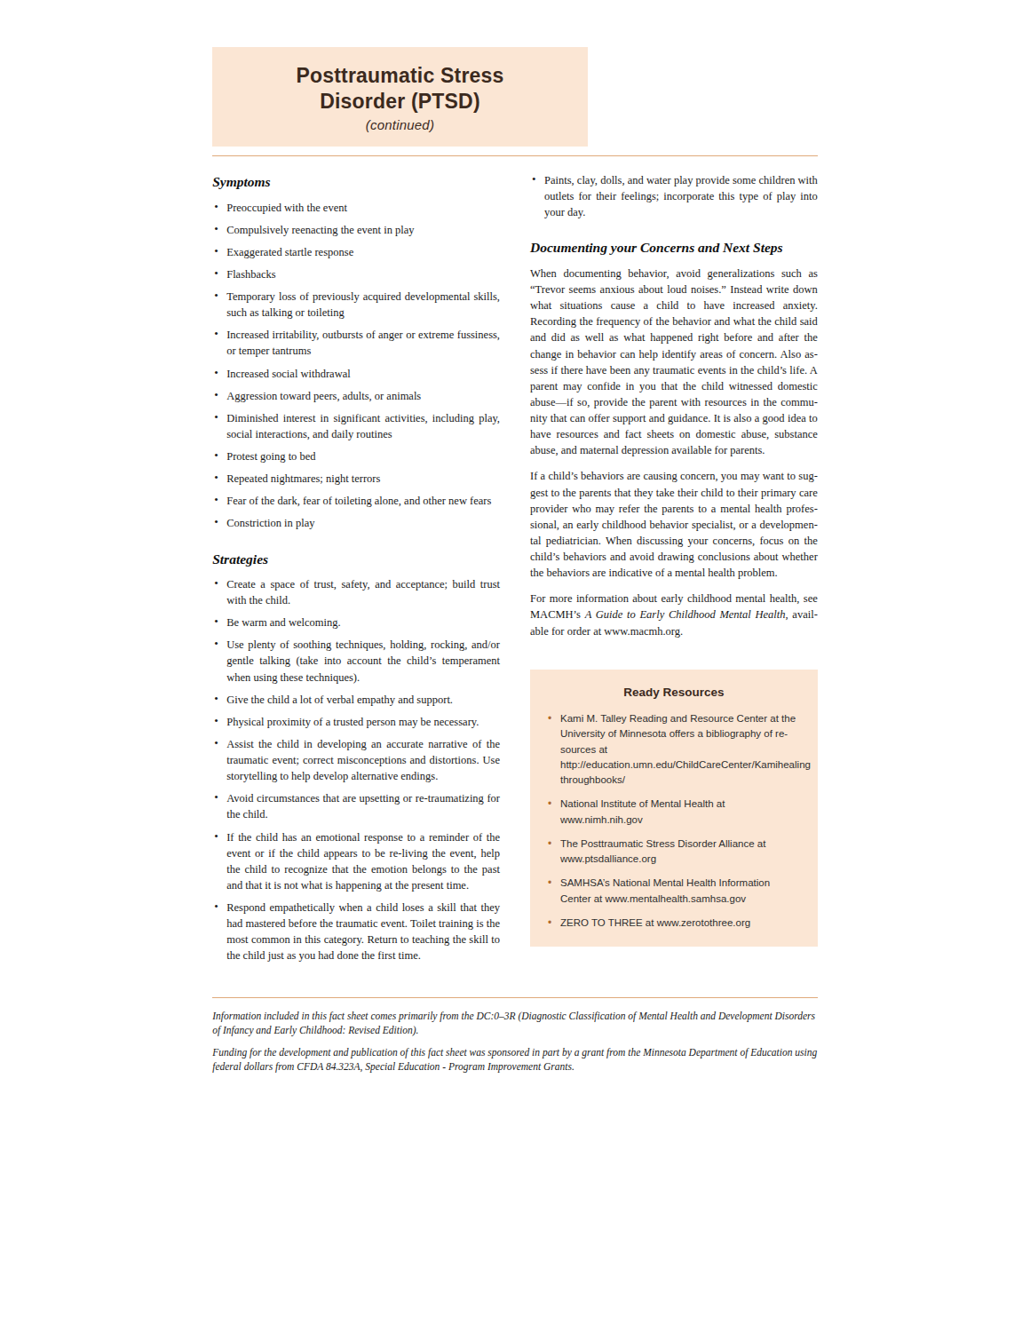Posttraumatic Stress
Disorder (PTSD) (continued)
Symptoms
Preoccupied with the event
Compulsively reenacting the event in play
Exaggerated startle response
Flashbacks
Temporary loss of previously acquired developmental skills, such as talking or toileting
Increased irritability, outbursts of anger or extreme fussiness, or temper tantrums
Increased social withdrawal
Aggression toward peers, adults, or animals
Diminished interest in significant activities, including play, social interactions, and daily routines
Protest going to bed
Repeated nightmares; night terrors
Fear of the dark, fear of toileting alone, and other new fears
Constriction in play
Strategies
Create a space of trust, safety, and acceptance; build trust with the child.
Be warm and welcoming.
Use plenty of soothing techniques, holding, rocking, and/or gentle talking (take into account the child’s temperament when using these techniques).
Give the child a lot of verbal empathy and support.
Physical proximity of a trusted person may be necessary.
Assist the child in developing an accurate narrative of the traumatic event; correct misconceptions and distortions. Use storytelling to help develop alternative endings.
Avoid circumstances that are upsetting or re-traumatizing for the child.
If the child has an emotional response to a reminder of the event or if the child appears to be re-living the event, help the child to recognize that the emotion belongs to the past and that it is not what is happening at the present time.
Respond empathetically when a child loses a skill that they had mastered before the traumatic event. Toilet training is the most common in this category. Return to teaching the skill to the child just as you had done the first time.
Paints, clay, dolls, and water play provide some children with outlets for their feelings; incorporate this type of play into your day.
Documenting your Concerns and Next Steps
When documenting behavior, avoid generalizations such as “Trevor seems anxious about loud noises.” Instead write down what situations cause a child to have increased anxiety. Recording the frequency of the behavior and what the child said and did as well as what happened right before and after the change in behavior can help identify areas of concern. Also assess if there have been any traumatic events in the child’s life. A parent may confide in you that the child witnessed domestic abuse—if so, provide the parent with resources in the community that can offer support and guidance. It is also a good idea to have resources and fact sheets on domestic abuse, substance abuse, and maternal depression available for parents.
If a child’s behaviors are causing concern, you may want to suggest to the parents that they take their child to their primary care provider who may refer the parents to a mental health professional, an early childhood behavior specialist, or a developmental pediatrician. When discussing your concerns, focus on the child’s behaviors and avoid drawing conclusions about whether the behaviors are indicative of a mental health problem.
For more information about early childhood mental health, see MACMH’s A Guide to Early Childhood Mental Health, available for order at www.macmh.org.
Ready Resources
Kami M. Talley Reading and Resource Center at the University of Minnesota offers a bibliography of resources at http://education.umn.edu/ChildCareCenter/Kamihealing throughbooks/
National Institute of Mental Health at www.nimh.nih.gov
The Posttraumatic Stress Disorder Alliance at www.ptsdalliance.org
SAMHSA’s National Mental Health Information Center at www.mentalhealth.samhsa.gov
ZERO TO THREE at www.zerotothree.org
Information included in this fact sheet comes primarily from the DC:0–3R (Diagnostic Classification of Mental Health and Development Disorders of Infancy and Early Childhood: Revised Edition).
Funding for the development and publication of this fact sheet was sponsored in part by a grant from the Minnesota Department of Education using federal dollars from CFDA 84.323A, Special Education - Program Improvement Grants.